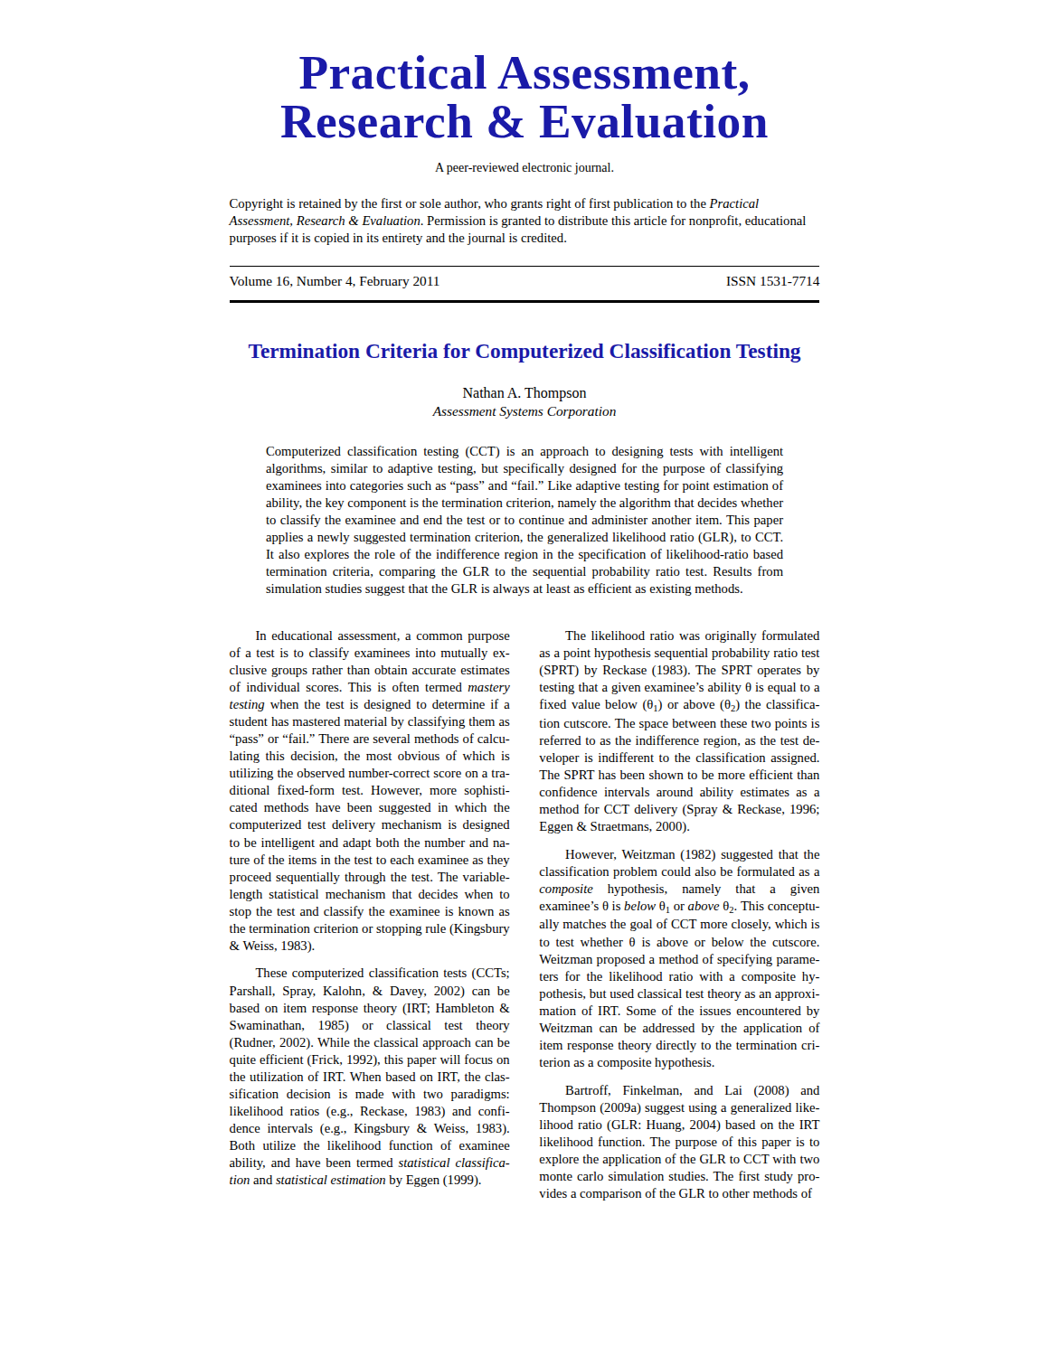Practical Assessment,
Research & Evaluation
A peer-reviewed electronic journal.
Copyright is retained by the first or sole author, who grants right of first publication to the Practical Assessment, Research & Evaluation. Permission is granted to distribute this article for nonprofit, educational purposes if it is copied in its entirety and the journal is credited.
Volume 16, Number 4, February 2011 ISSN 1531-7714
Termination Criteria for Computerized Classification Testing
Nathan A. Thompson
Assessment Systems Corporation
Computerized classification testing (CCT) is an approach to designing tests with intelligent algorithms, similar to adaptive testing, but specifically designed for the purpose of classifying examinees into categories such as “pass” and “fail.” Like adaptive testing for point estimation of ability, the key component is the termination criterion, namely the algorithm that decides whether to classify the examinee and end the test or to continue and administer another item. This paper applies a newly suggested termination criterion, the generalized likelihood ratio (GLR), to CCT. It also explores the role of the indifference region in the specification of likelihood-ratio based termination criteria, comparing the GLR to the sequential probability ratio test. Results from simulation studies suggest that the GLR is always at least as efficient as existing methods.
In educational assessment, a common purpose of a test is to classify examinees into mutually exclusive groups rather than obtain accurate estimates of individual scores. This is often termed mastery testing when the test is designed to determine if a student has mastered material by classifying them as “pass” or “fail.” There are several methods of calculating this decision, the most obvious of which is utilizing the observed number-correct score on a traditional fixed-form test. However, more sophisticated methods have been suggested in which the computerized test delivery mechanism is designed to be intelligent and adapt both the number and nature of the items in the test to each examinee as they proceed sequentially through the test. The variable-length statistical mechanism that decides when to stop the test and classify the examinee is known as the termination criterion or stopping rule (Kingsbury & Weiss, 1983).
These computerized classification tests (CCTs; Parshall, Spray, Kalohn, & Davey, 2002) can be based on item response theory (IRT; Hambleton & Swaminathan, 1985) or classical test theory (Rudner, 2002). While the classical approach can be quite efficient (Frick, 1992), this paper will focus on the utilization of IRT. When based on IRT, the classification decision is made with two paradigms: likelihood ratios (e.g., Reckase, 1983) and confidence intervals (e.g., Kingsbury & Weiss, 1983). Both utilize the likelihood function of examinee ability, and have been termed statistical classification and statistical estimation by Eggen (1999).
The likelihood ratio was originally formulated as a point hypothesis sequential probability ratio test (SPRT) by Reckase (1983). The SPRT operates by testing that a given examinee’s ability θ is equal to a fixed value below (θ1) or above (θ2) the classification cutscore. The space between these two points is referred to as the indifference region, as the test developer is indifferent to the classification assigned. The SPRT has been shown to be more efficient than confidence intervals around ability estimates as a method for CCT delivery (Spray & Reckase, 1996; Eggen & Straetmans, 2000).
However, Weitzman (1982) suggested that the classification problem could also be formulated as a composite hypothesis, namely that a given examinee’s θ is below θ1 or above θ2. This conceptually matches the goal of CCT more closely, which is to test whether θ is above or below the cutscore. Weitzman proposed a method of specifying parameters for the likelihood ratio with a composite hypothesis, but used classical test theory as an approximation of IRT. Some of the issues encountered by Weitzman can be addressed by the application of item response theory directly to the termination criterion as a composite hypothesis.
Bartroff, Finkelman, and Lai (2008) and Thompson (2009a) suggest using a generalized likelihood ratio (GLR: Huang, 2004) based on the IRT likelihood function. The purpose of this paper is to explore the application of the GLR to CCT with two monte carlo simulation studies. The first study provides a comparison of the GLR to other methods of